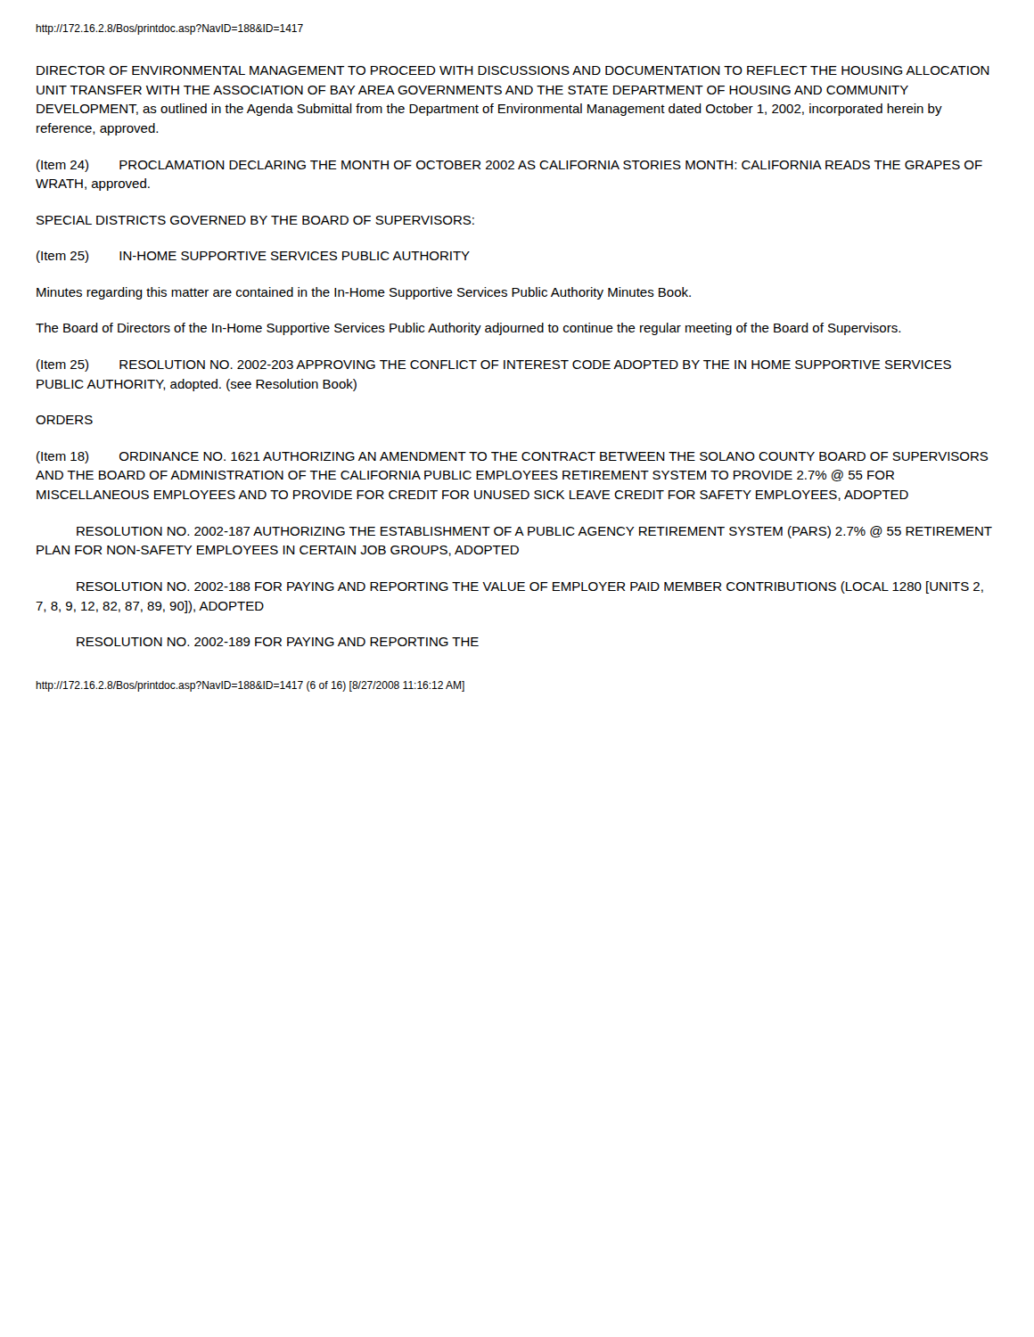http://172.16.2.8/Bos/printdoc.asp?NavID=188&ID=1417
DIRECTOR OF ENVIRONMENTAL MANAGEMENT TO PROCEED WITH DISCUSSIONS AND DOCUMENTATION TO REFLECT THE HOUSING ALLOCATION UNIT TRANSFER WITH THE ASSOCIATION OF BAY AREA GOVERNMENTS AND THE STATE DEPARTMENT OF HOUSING AND COMMUNITY DEVELOPMENT, as outlined in the Agenda Submittal from the Department of Environmental Management dated October 1, 2002, incorporated herein by reference, approved.
(Item 24) PROCLAMATION DECLARING THE MONTH OF OCTOBER 2002 AS CALIFORNIA STORIES MONTH: CALIFORNIA READS THE GRAPES OF WRATH, approved.
SPECIAL DISTRICTS GOVERNED BY THE BOARD OF SUPERVISORS:
(Item 25) IN-HOME SUPPORTIVE SERVICES PUBLIC AUTHORITY
Minutes regarding this matter are contained in the In-Home Supportive Services Public Authority Minutes Book.
The Board of Directors of the In-Home Supportive Services Public Authority adjourned to continue the regular meeting of the Board of Supervisors.
(Item 25) RESOLUTION NO. 2002-203 APPROVING THE CONFLICT OF INTEREST CODE ADOPTED BY THE IN HOME SUPPORTIVE SERVICES PUBLIC AUTHORITY, adopted. (see Resolution Book)
ORDERS
(Item 18) ORDINANCE NO. 1621 AUTHORIZING AN AMENDMENT TO THE CONTRACT BETWEEN THE SOLANO COUNTY BOARD OF SUPERVISORS AND THE BOARD OF ADMINISTRATION OF THE CALIFORNIA PUBLIC EMPLOYEES RETIREMENT SYSTEM TO PROVIDE 2.7% @ 55 FOR MISCELLANEOUS EMPLOYEES AND TO PROVIDE FOR CREDIT FOR UNUSED SICK LEAVE CREDIT FOR SAFETY EMPLOYEES, ADOPTED
RESOLUTION NO. 2002-187 AUTHORIZING THE ESTABLISHMENT OF A PUBLIC AGENCY RETIREMENT SYSTEM (PARS) 2.7% @ 55 RETIREMENT PLAN FOR NON-SAFETY EMPLOYEES IN CERTAIN JOB GROUPS, ADOPTED
RESOLUTION NO. 2002-188 FOR PAYING AND REPORTING THE VALUE OF EMPLOYER PAID MEMBER CONTRIBUTIONS (LOCAL 1280 [UNITS 2, 7, 8, 9, 12, 82, 87, 89, 90]), ADOPTED
RESOLUTION NO. 2002-189 FOR PAYING AND REPORTING THE
http://172.16.2.8/Bos/printdoc.asp?NavID=188&ID=1417 (6 of 16) [8/27/2008 11:16:12 AM]